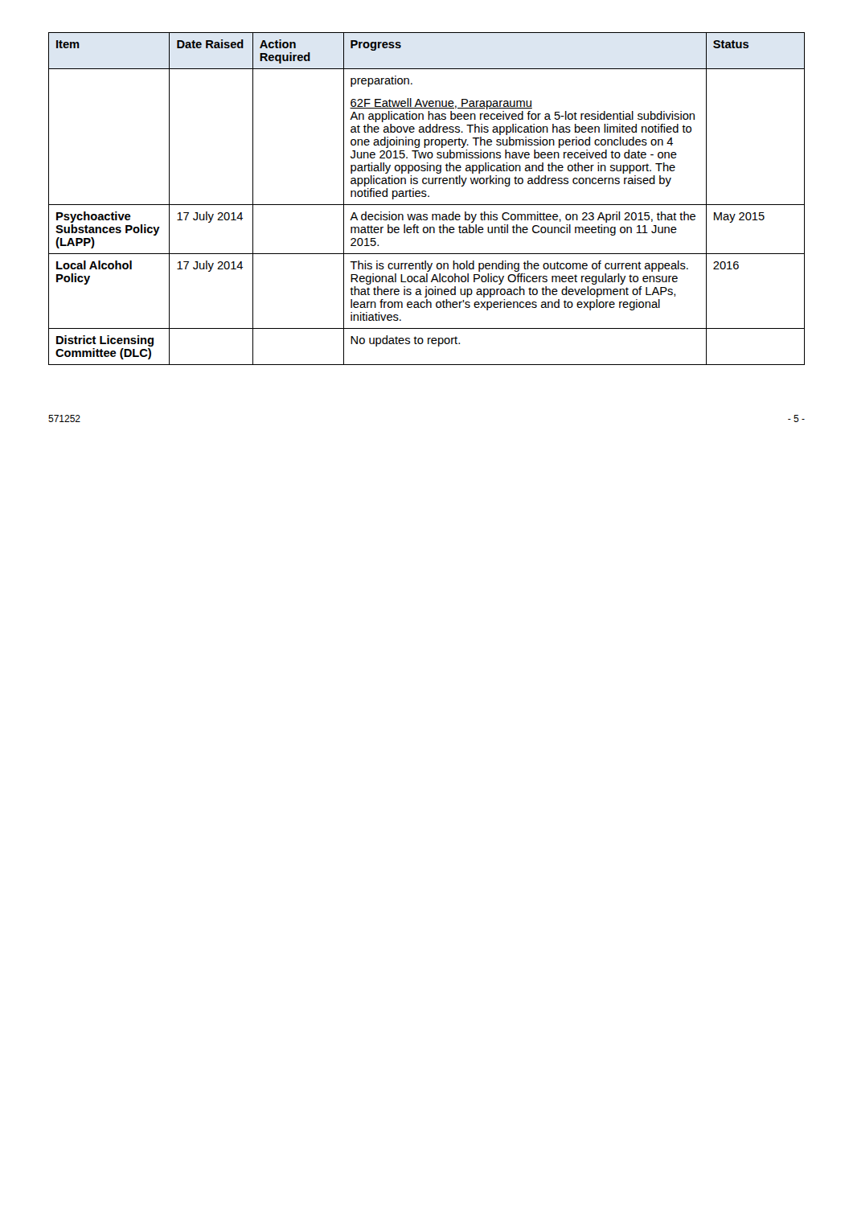| Item | Date Raised | Action Required | Progress | Status |
| --- | --- | --- | --- | --- |
| | | | preparation. 62F Eatwell Avenue, Paraparaumu An application has been received for a 5-lot residential subdivision at the above address. This application has been limited notified to one adjoining property. The submission period concludes on 4 June 2015. Two submissions have been received to date - one partially opposing the application and the other in support. The application is currently working to address concerns raised by notified parties. | |
| Psychoactive Substances Policy (LAPP) | 17 July 2014 | | A decision was made by this Committee, on 23 April 2015, that the matter be left on the table until the Council meeting on 11 June 2015. | May 2015 |
| Local Alcohol Policy | 17 July 2014 | | This is currently on hold pending the outcome of current appeals. Regional Local Alcohol Policy Officers meet regularly to ensure that there is a joined up approach to the development of LAPs, learn from each other's experiences and to explore regional initiatives. | 2016 |
| District Licensing Committee (DLC) | | | No updates to report. | |
571252 - 5 -